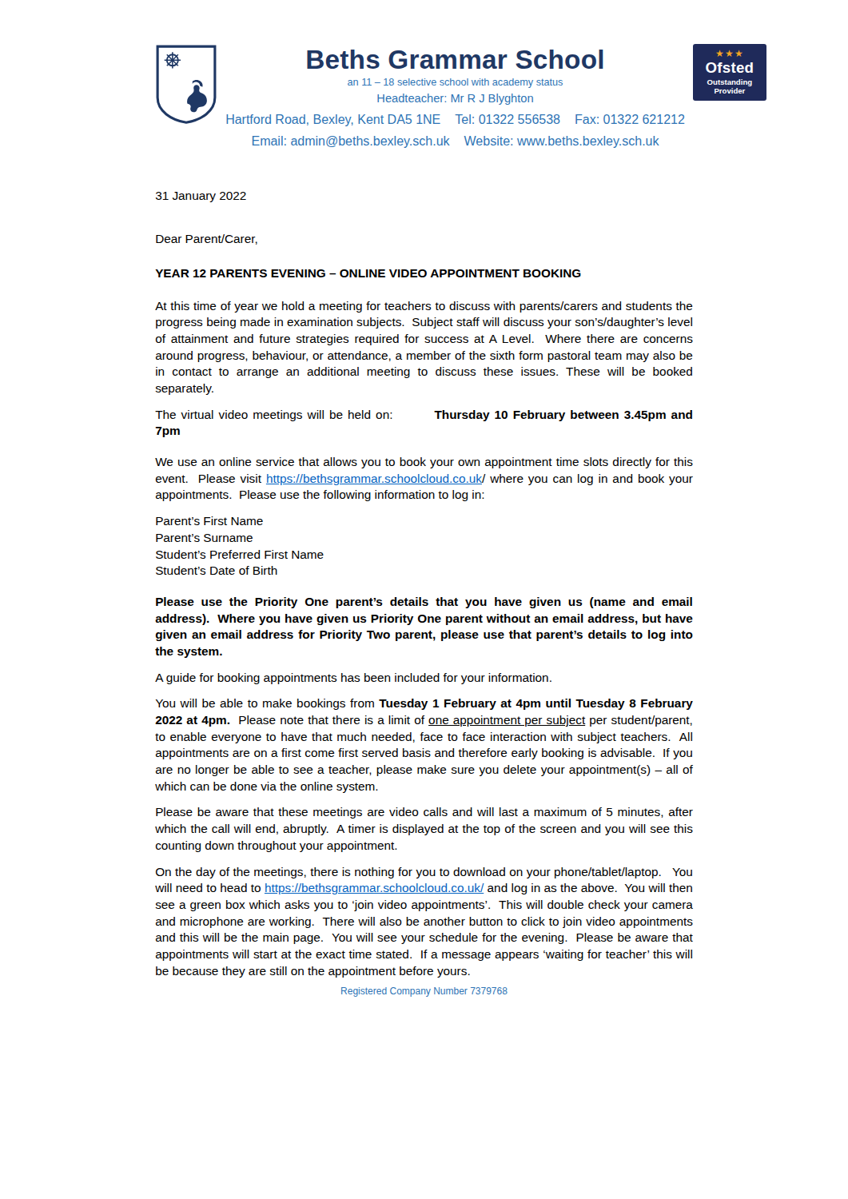Beths Grammar School
an 11 – 18 selective school with academy status
Headteacher: Mr R J Blyghton
Hartford Road, Bexley, Kent DA5 1NE Tel: 01322 556538 Fax: 01322 621212
Email: admin@beths.bexley.sch.uk Website: www.beths.bexley.sch.uk
★★★
Ofsted
Outstanding
Provider
31 January 2022
Dear Parent/Carer,
YEAR 12 PARENTS EVENING – ONLINE VIDEO APPOINTMENT BOOKING
At this time of year we hold a meeting for teachers to discuss with parents/carers and students the progress being made in examination subjects. Subject staff will discuss your son’s/daughter’s level of attainment and future strategies required for success at A Level. Where there are concerns around progress, behaviour, or attendance, a member of the sixth form pastoral team may also be in contact to arrange an additional meeting to discuss these issues. These will be booked separately.
The virtual video meetings will be held on: Thursday 10 February between 3.45pm and 7pm
We use an online service that allows you to book your own appointment time slots directly for this event. Please visit https://bethsgrammar.schoolcloud.co.uk/ where you can log in and book your appointments. Please use the following information to log in:
Parent’s First Name
Parent’s Surname
Student’s Preferred First Name
Student’s Date of Birth
Please use the Priority One parent’s details that you have given us (name and email address). Where you have given us Priority One parent without an email address, but have given an email address for Priority Two parent, please use that parent’s details to log into the system.
A guide for booking appointments has been included for your information.
You will be able to make bookings from Tuesday 1 February at 4pm until Tuesday 8 February 2022 at 4pm. Please note that there is a limit of one appointment per subject per student/parent, to enable everyone to have that much needed, face to face interaction with subject teachers. All appointments are on a first come first served basis and therefore early booking is advisable. If you are no longer be able to see a teacher, please make sure you delete your appointment(s) – all of which can be done via the online system.
Please be aware that these meetings are video calls and will last a maximum of 5 minutes, after which the call will end, abruptly. A timer is displayed at the top of the screen and you will see this counting down throughout your appointment.
On the day of the meetings, there is nothing for you to download on your phone/tablet/laptop. You will need to head to https://bethsgrammar.schoolcloud.co.uk/ and log in as the above. You will then see a green box which asks you to ‘join video appointments’. This will double check your camera and microphone are working. There will also be another button to click to join video appointments and this will be the main page. You will see your schedule for the evening. Please be aware that appointments will start at the exact time stated. If a message appears ‘waiting for teacher’ this will be because they are still on the appointment before yours.
Registered Company Number 7379768